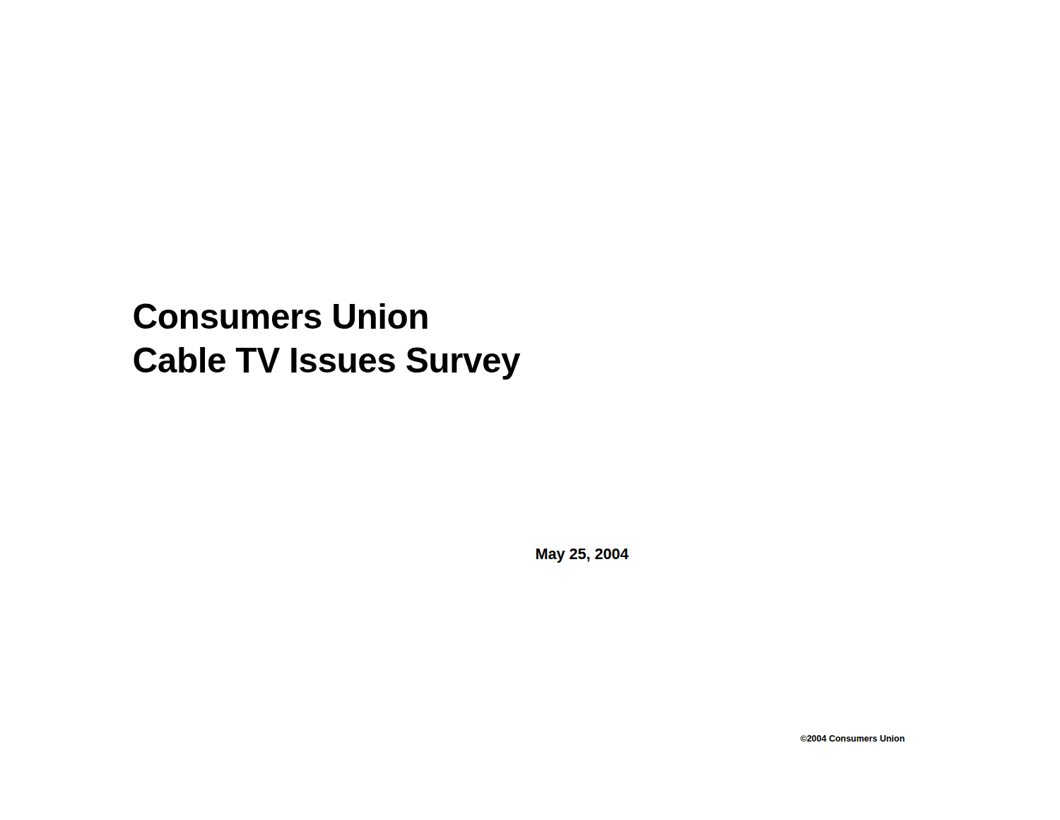Consumers Union
Cable TV Issues Survey
May 25, 2004
©2004 Consumers Union